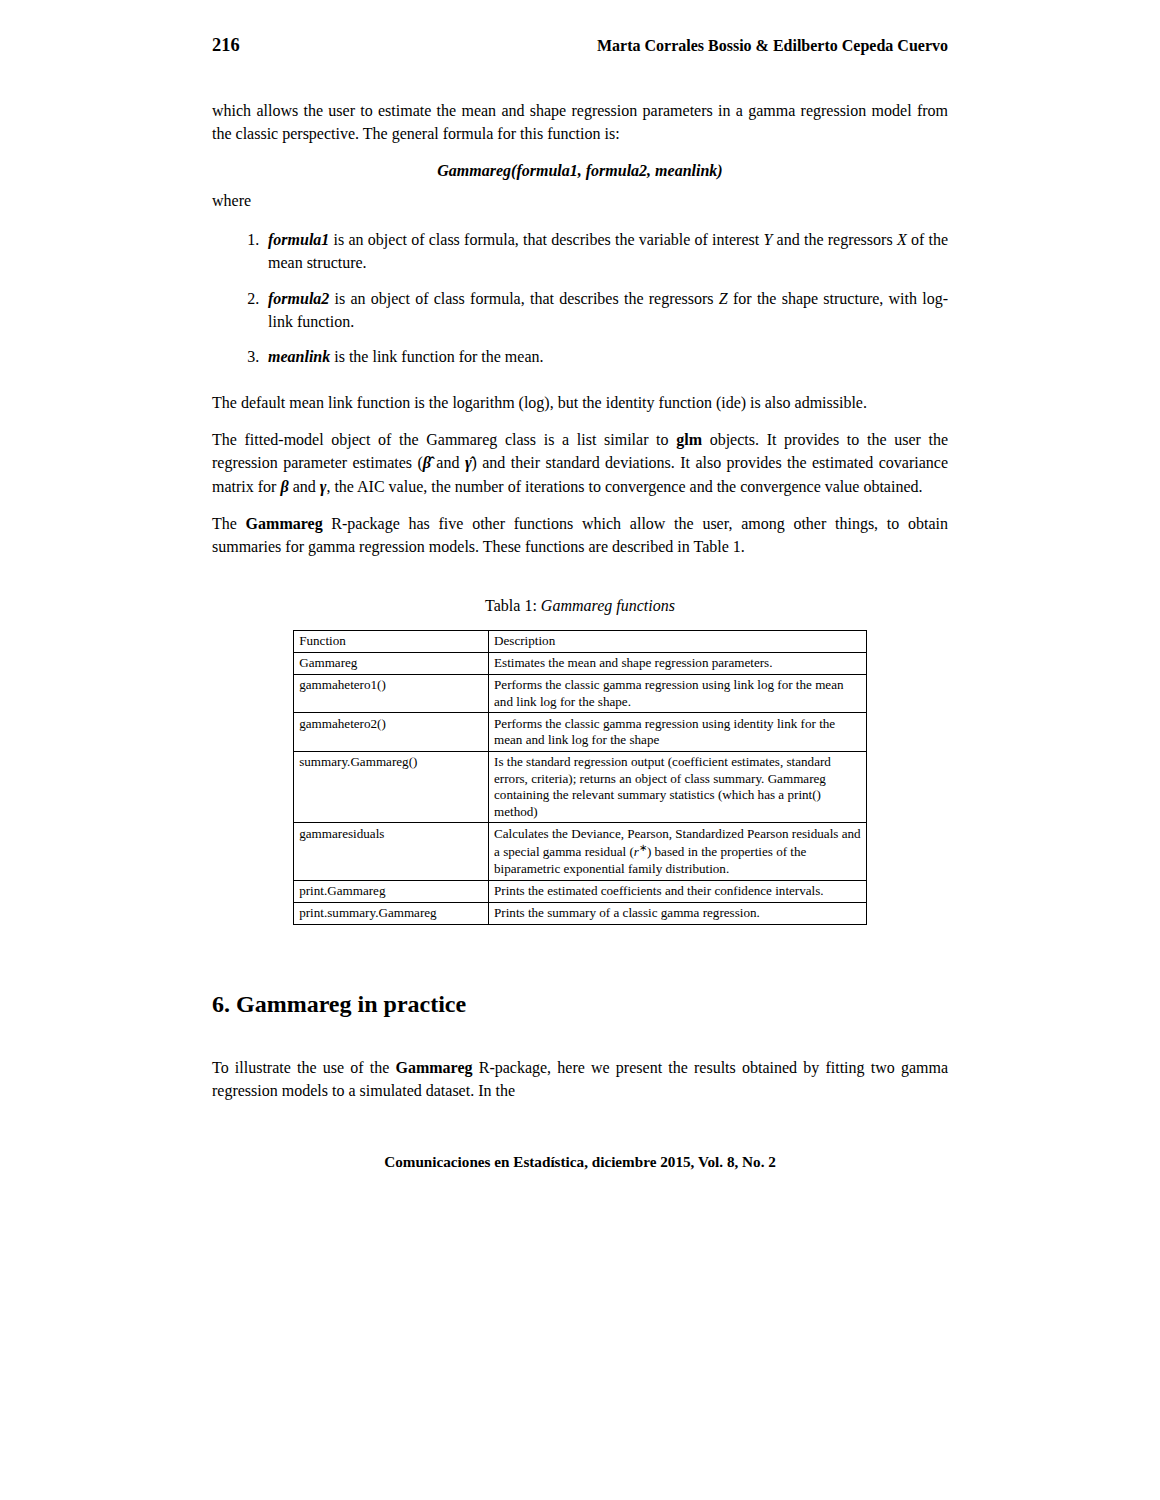216 Marta Corrales Bossio & Edilberto Cepeda Cuervo
which allows the user to estimate the mean and shape regression parameters in a gamma regression model from the classic perspective. The general formula for this function is:
Gammareg(formula1, formula2, meanlink)
where
formula1 is an object of class formula, that describes the variable of interest Y and the regressors X of the mean structure.
formula2 is an object of class formula, that describes the regressors Z for the shape structure, with log-link function.
meanlink is the link function for the mean.
The default mean link function is the logarithm (log), but the identity function (ide) is also admissible.
The fitted-model object of the Gammareg class is a list similar to glm objects. It provides to the user the regression parameter estimates (β̂ and γ̂) and their standard deviations. It also provides the estimated covariance matrix for β and γ, the AIC value, the number of iterations to convergence and the convergence value obtained.
The Gammareg R-package has five other functions which allow the user, among other things, to obtain summaries for gamma regression models. These functions are described in Table 1.
Tabla 1: Gammareg functions
| Function | Description |
| --- | --- |
| Gammareg | Estimates the mean and shape regression parameters. |
| gammahetero1() | Performs the classic gamma regression using link log for the mean and link log for the shape. |
| gammahetero2() | Performs the classic gamma regression using identity link for the mean and link log for the shape |
| summary.Gammareg() | Is the standard regression output (coefficient estimates, standard errors, criteria); returns an object of class summary. Gammareg containing the relevant summary statistics (which has a print() method) |
| gammaresiduals | Calculates the Deviance, Pearson, Standardized Pearson residuals and a special gamma residual ( r ∗ ) based in the properties of the biparametric exponential family distribution. |
| print.Gammareg | Prints the estimated coefficients and their confidence intervals. |
| print.summary.Gammareg | Prints the summary of a classic gamma regression. |
6. Gammareg in practice
To illustrate the use of the Gammareg R-package, here we present the results obtained by fitting two gamma regression models to a simulated dataset. In the
Comunicaciones en Estadística, diciembre 2015, Vol. 8, No. 2